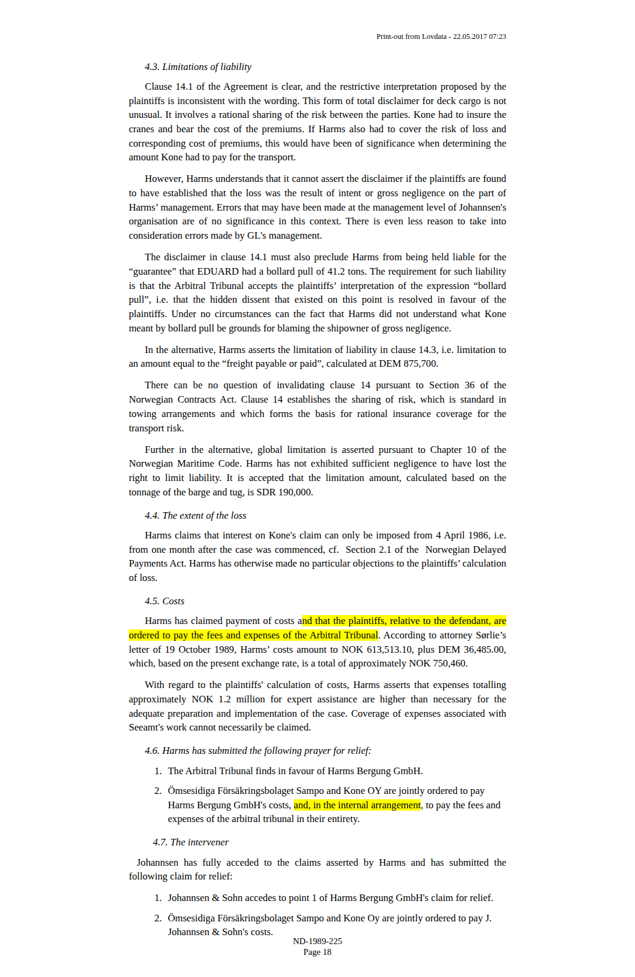Print-out from Lovdata - 22.05.2017 07:23
4.3. Limitations of liability
Clause 14.1 of the Agreement is clear, and the restrictive interpretation proposed by the plaintiffs is inconsistent with the wording. This form of total disclaimer for deck cargo is not unusual. It involves a rational sharing of the risk between the parties. Kone had to insure the cranes and bear the cost of the premiums. If Harms also had to cover the risk of loss and corresponding cost of premiums, this would have been of significance when determining the amount Kone had to pay for the transport.
However, Harms understands that it cannot assert the disclaimer if the plaintiffs are found to have established that the loss was the result of intent or gross negligence on the part of Harms’ management. Errors that may have been made at the management level of Johannsen's organisation are of no significance in this context. There is even less reason to take into consideration errors made by GL's management.
The disclaimer in clause 14.1 must also preclude Harms from being held liable for the “guarantee” that EDUARD had a bollard pull of 41.2 tons. The requirement for such liability is that the Arbitral Tribunal accepts the plaintiffs’ interpretation of the expression “bollard pull”, i.e. that the hidden dissent that existed on this point is resolved in favour of the plaintiffs. Under no circumstances can the fact that Harms did not understand what Kone meant by bollard pull be grounds for blaming the shipowner of gross negligence.
In the alternative, Harms asserts the limitation of liability in clause 14.3, i.e. limitation to an amount equal to the “freight payable or paid”, calculated at DEM 875,700.
There can be no question of invalidating clause 14 pursuant to Section 36 of the Norwegian Contracts Act. Clause 14 establishes the sharing of risk, which is standard in towing arrangements and which forms the basis for rational insurance coverage for the transport risk.
Further in the alternative, global limitation is asserted pursuant to Chapter 10 of the Norwegian Maritime Code. Harms has not exhibited sufficient negligence to have lost the right to limit liability. It is accepted that the limitation amount, calculated based on the tonnage of the barge and tug, is SDR 190,000.
4.4. The extent of the loss
Harms claims that interest on Kone's claim can only be imposed from 4 April 1986, i.e. from one month after the case was commenced, cf. Section 2.1 of the Norwegian Delayed Payments Act. Harms has otherwise made no particular objections to the plaintiffs’ calculation of loss.
4.5. Costs
Harms has claimed payment of costs and that the plaintiffs, relative to the defendant, are ordered to pay the fees and expenses of the Arbitral Tribunal. According to attorney Sørlie’s letter of 19 October 1989, Harms’ costs amount to NOK 613,513.10, plus DEM 36,485.00, which, based on the present exchange rate, is a total of approximately NOK 750,460.
With regard to the plaintiffs' calculation of costs, Harms asserts that expenses totalling approximately NOK 1.2 million for expert assistance are higher than necessary for the adequate preparation and implementation of the case. Coverage of expenses associated with Seeamt's work cannot necessarily be claimed.
4.6. Harms has submitted the following prayer for relief:
The Arbitral Tribunal finds in favour of Harms Bergung GmbH.
Ömsesidiga Försäkringsbolaget Sampo and Kone OY are jointly ordered to pay Harms Bergung GmbH's costs, and, in the internal arrangement, to pay the fees and expenses of the arbitral tribunal in their entirety.
4.7. The intervener
Johannsen has fully acceded to the claims asserted by Harms and has submitted the following claim for relief:
Johannsen & Sohn accedes to point 1 of Harms Bergung GmbH's claim for relief.
Ömsesidiga Försäkringsbolaget Sampo and Kone Oy are jointly ordered to pay J. Johannsen & Sohn's costs.
ND-1989-225
Page 18